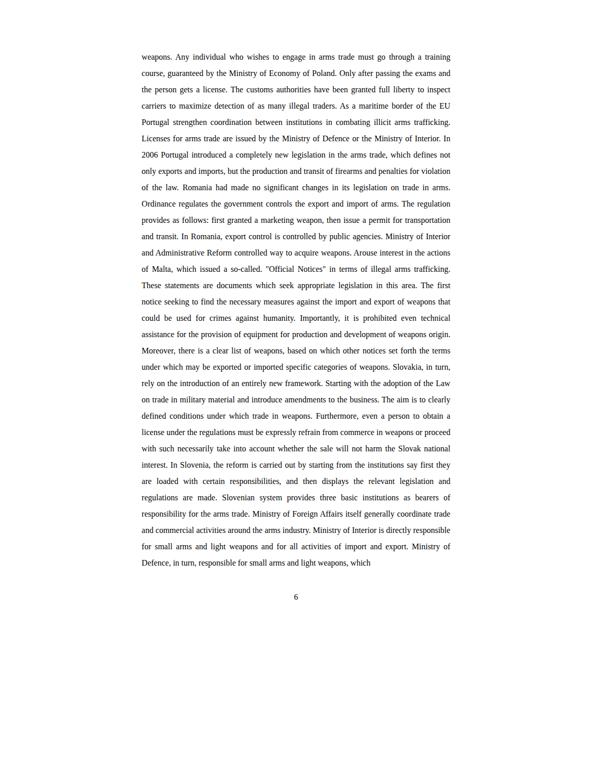weapons. Any individual who wishes to engage in arms trade must go through a training course, guaranteed by the Ministry of Economy of Poland. Only after passing the exams and the person gets a license. The customs authorities have been granted full liberty to inspect carriers to maximize detection of as many illegal traders. As a maritime border of the EU Portugal strengthen coordination between institutions in combating illicit arms trafficking. Licenses for arms trade are issued by the Ministry of Defence or the Ministry of Interior. In 2006 Portugal introduced a completely new legislation in the arms trade, which defines not only exports and imports, but the production and transit of firearms and penalties for violation of the law. Romania had made no significant changes in its legislation on trade in arms. Ordinance regulates the government controls the export and import of arms. The regulation provides as follows: first granted a marketing weapon, then issue a permit for transportation and transit. In Romania, export control is controlled by public agencies. Ministry of Interior and Administrative Reform controlled way to acquire weapons. Arouse interest in the actions of Malta, which issued a so-called. "Official Notices" in terms of illegal arms trafficking. These statements are documents which seek appropriate legislation in this area. The first notice seeking to find the necessary measures against the import and export of weapons that could be used for crimes against humanity. Importantly, it is prohibited even technical assistance for the provision of equipment for production and development of weapons origin. Moreover, there is a clear list of weapons, based on which other notices set forth the terms under which may be exported or imported specific categories of weapons. Slovakia, in turn, rely on the introduction of an entirely new framework. Starting with the adoption of the Law on trade in military material and introduce amendments to the business. The aim is to clearly defined conditions under which trade in weapons. Furthermore, even a person to obtain a license under the regulations must be expressly refrain from commerce in weapons or proceed with such necessarily take into account whether the sale will not harm the Slovak national interest. In Slovenia, the reform is carried out by starting from the institutions say first they are loaded with certain responsibilities, and then displays the relevant legislation and regulations are made. Slovenian system provides three basic institutions as bearers of responsibility for the arms trade. Ministry of Foreign Affairs itself generally coordinate trade and commercial activities around the arms industry. Ministry of Interior is directly responsible for small arms and light weapons and for all activities of import and export. Ministry of Defence, in turn, responsible for small arms and light weapons, which
6